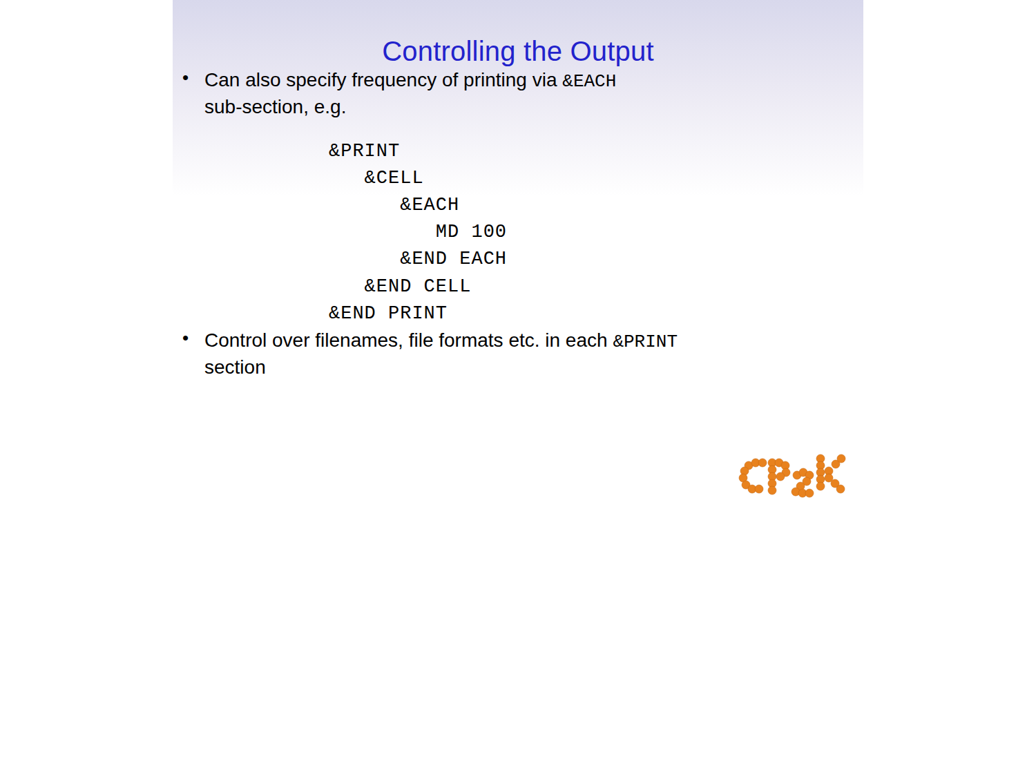Controlling the Output
Can also specify frequency of printing via &EACH
sub-section, e.g.
&PRINT
   &CELL
      &EACH
         MD 100
      &END EACH
   &END CELL
&END PRINT
Control over filenames, file formats etc. in each &PRINT
section